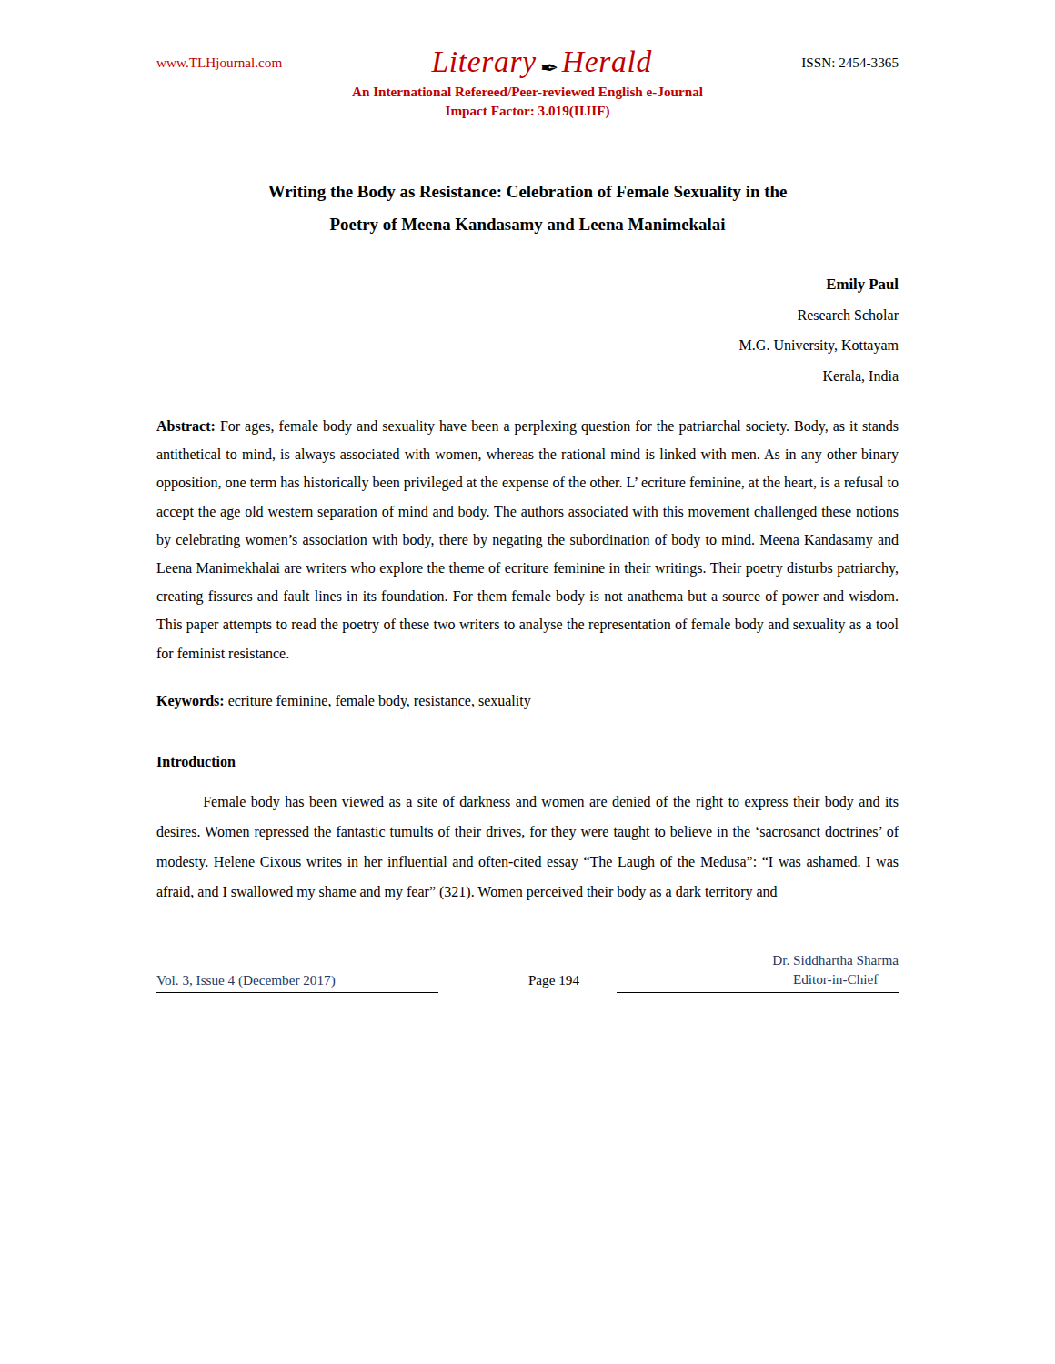www.TLHjournal.com
Literary ✒ Herald
ISSN: 2454-3365
An International Refereed/Peer-reviewed English e-Journal
Impact Factor: 3.019(IIJIF)
Writing the Body as Resistance: Celebration of Female Sexuality in the
Poetry of Meena Kandasamy and Leena Manimekalai
Emily Paul
Research Scholar
M.G. University, Kottayam
Kerala, India
Abstract: For ages, female body and sexuality have been a perplexing question for the patriarchal society. Body, as it stands antithetical to mind, is always associated with women, whereas the rational mind is linked with men. As in any other binary opposition, one term has historically been privileged at the expense of the other. L’ ecriture feminine, at the heart, is a refusal to accept the age old western separation of mind and body. The authors associated with this movement challenged these notions by celebrating women’s association with body, there by negating the subordination of body to mind. Meena Kandasamy and Leena Manimekhalai are writers who explore the theme of ecriture feminine in their writings. Their poetry disturbs patriarchy, creating fissures and fault lines in its foundation. For them female body is not anathema but a source of power and wisdom. This paper attempts to read the poetry of these two writers to analyse the representation of female body and sexuality as a tool for feminist resistance.
Keywords: ecriture feminine, female body, resistance, sexuality
Introduction
Female body has been viewed as a site of darkness and women are denied of the right to express their body and its desires. Women repressed the fantastic tumults of their drives, for they were taught to believe in the ‘sacrosanct doctrines’ of modesty. Helene Cixous writes in her influential and often-cited essay “The Laugh of the Medusa”: “I was ashamed. I was afraid, and I swallowed my shame and my fear” (321). Women perceived their body as a dark territory and
Vol. 3, Issue 4 (December 2017)
Page 194
Dr. Siddhartha Sharma
Editor-in-Chief